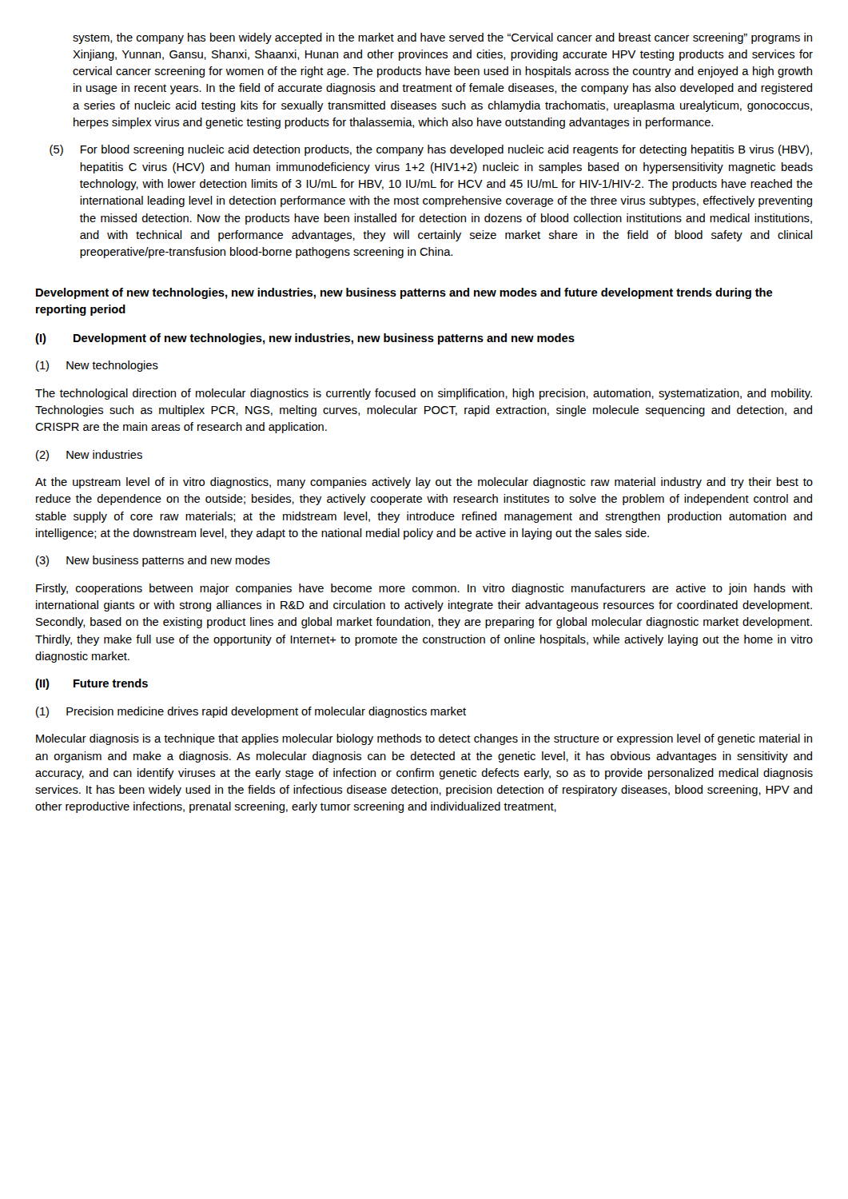system, the company has been widely accepted in the market and have served the “Cervical cancer and breast cancer screening” programs in Xinjiang, Yunnan, Gansu, Shanxi, Shaanxi, Hunan and other provinces and cities, providing accurate HPV testing products and services for cervical cancer screening for women of the right age. The products have been used in hospitals across the country and enjoyed a high growth in usage in recent years. In the field of accurate diagnosis and treatment of female diseases, the company has also developed and registered a series of nucleic acid testing kits for sexually transmitted diseases such as chlamydia trachomatis, ureaplasma urealyticum, gonococcus, herpes simplex virus and genetic testing products for thalassemia, which also have outstanding advantages in performance.
(5)
For blood screening nucleic acid detection products, the company has developed nucleic acid reagents for detecting hepatitis B virus (HBV), hepatitis C virus (HCV) and human immunodeficiency virus 1+2 (HIV1+2) nucleic in samples based on hypersensitivity magnetic beads technology, with lower detection limits of 3 IU/mL for HBV, 10 IU/mL for HCV and 45 IU/mL for HIV-1/HIV-2. The products have reached the international leading level in detection performance with the most comprehensive coverage of the three virus subtypes, effectively preventing the missed detection. Now the products have been installed for detection in dozens of blood collection institutions and medical institutions, and with technical and performance advantages, they will certainly seize market share in the field of blood safety and clinical preoperative/pre-transfusion blood-borne pathogens screening in China.
Development of new technologies, new industries, new business patterns and new modes and future development trends during the reporting period
(I)
Development of new technologies, new industries, new business patterns and new modes
(1)
New technologies
The technological direction of molecular diagnostics is currently focused on simplification, high precision, automation, systematization, and mobility. Technologies such as multiplex PCR, NGS, melting curves, molecular POCT, rapid extraction, single molecule sequencing and detection, and CRISPR are the main areas of research and application.
(2)
New industries
At the upstream level of in vitro diagnostics, many companies actively lay out the molecular diagnostic raw material industry and try their best to reduce the dependence on the outside; besides, they actively cooperate with research institutes to solve the problem of independent control and stable supply of core raw materials; at the midstream level, they introduce refined management and strengthen production automation and intelligence; at the downstream level, they adapt to the national medial policy and be active in laying out the sales side.
(3)
New business patterns and new modes
Firstly, cooperations between major companies have become more common. In vitro diagnostic manufacturers are active to join hands with international giants or with strong alliances in R&D and circulation to actively integrate their advantageous resources for coordinated development. Secondly, based on the existing product lines and global market foundation, they are preparing for global molecular diagnostic market development. Thirdly, they make full use of the opportunity of Internet+ to promote the construction of online hospitals, while actively laying out the home in vitro diagnostic market.
(II)
Future trends
(1)
Precision medicine drives rapid development of molecular diagnostics market
Molecular diagnosis is a technique that applies molecular biology methods to detect changes in the structure or expression level of genetic material in an organism and make a diagnosis. As molecular diagnosis can be detected at the genetic level, it has obvious advantages in sensitivity and accuracy, and can identify viruses at the early stage of infection or confirm genetic defects early, so as to provide personalized medical diagnosis services. It has been widely used in the fields of infectious disease detection, precision detection of respiratory diseases, blood screening, HPV and other reproductive infections, prenatal screening, early tumor screening and individualized treatment,